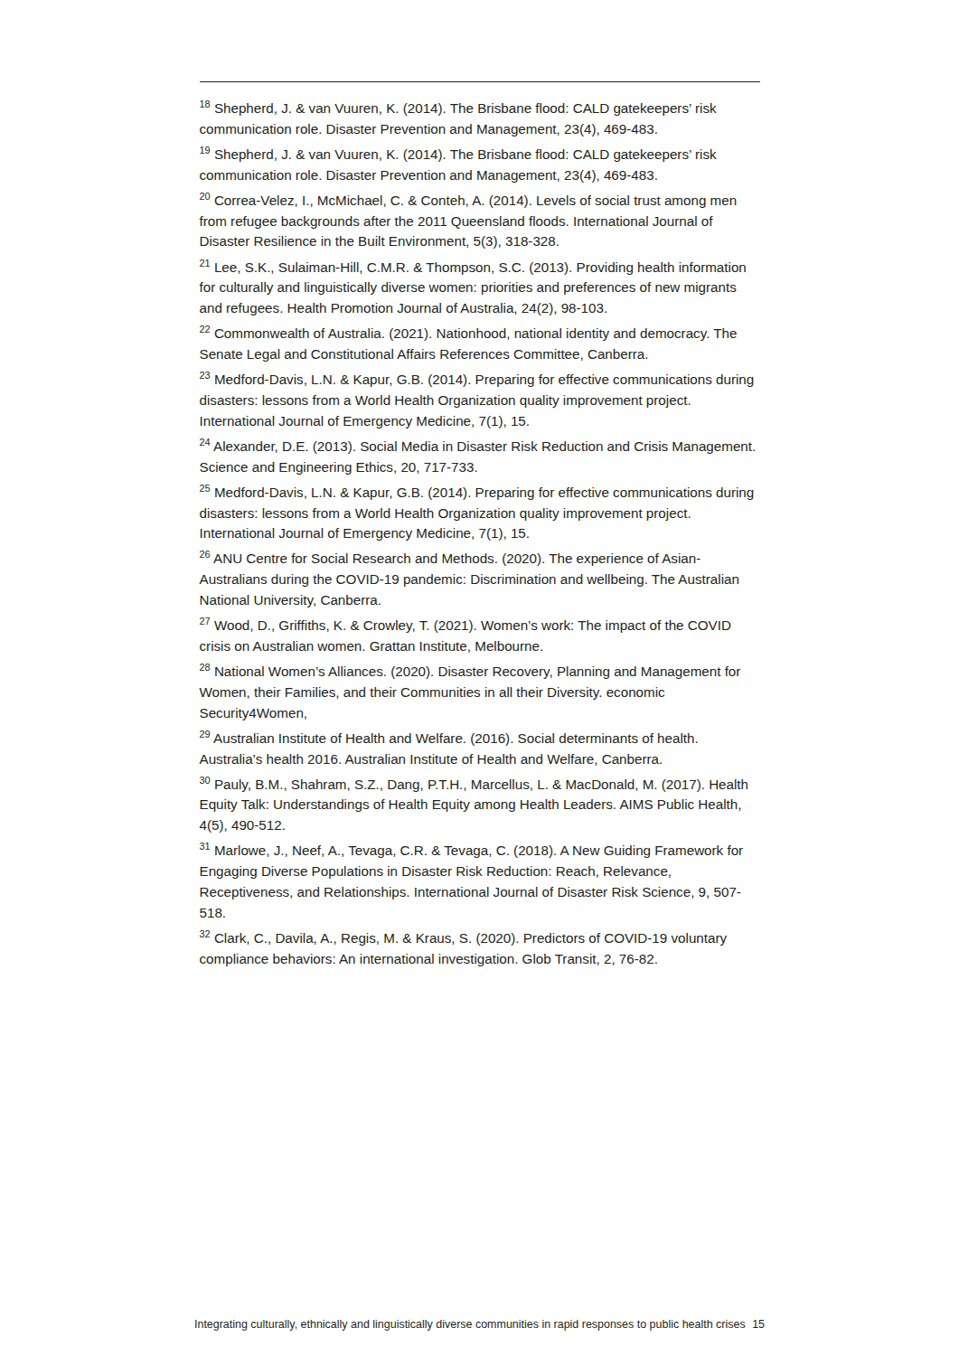18 Shepherd, J. & van Vuuren, K. (2014). The Brisbane flood: CALD gatekeepers’ risk communication role. Disaster Prevention and Management, 23(4), 469-483.
19 Shepherd, J. & van Vuuren, K. (2014). The Brisbane flood: CALD gatekeepers’ risk communication role. Disaster Prevention and Management, 23(4), 469-483.
20 Correa-Velez, I., McMichael, C. & Conteh, A. (2014). Levels of social trust among men from refugee backgrounds after the 2011 Queensland floods. International Journal of Disaster Resilience in the Built Environment, 5(3), 318-328.
21 Lee, S.K., Sulaiman-Hill, C.M.R. & Thompson, S.C. (2013). Providing health information for culturally and linguistically diverse women: priorities and preferences of new migrants and refugees. Health Promotion Journal of Australia, 24(2), 98-103.
22 Commonwealth of Australia. (2021). Nationhood, national identity and democracy. The Senate Legal and Constitutional Affairs References Committee, Canberra.
23 Medford-Davis, L.N. & Kapur, G.B. (2014). Preparing for effective communications during disasters: lessons from a World Health Organization quality improvement project. International Journal of Emergency Medicine, 7(1), 15.
24 Alexander, D.E. (2013). Social Media in Disaster Risk Reduction and Crisis Management. Science and Engineering Ethics, 20, 717-733.
25 Medford-Davis, L.N. & Kapur, G.B. (2014). Preparing for effective communications during disasters: lessons from a World Health Organization quality improvement project. International Journal of Emergency Medicine, 7(1), 15.
26 ANU Centre for Social Research and Methods. (2020). The experience of Asian-Australians during the COVID-19 pandemic: Discrimination and wellbeing. The Australian National University, Canberra.
27 Wood, D., Griffiths, K. & Crowley, T. (2021). Women’s work: The impact of the COVID crisis on Australian women. Grattan Institute, Melbourne.
28 National Women’s Alliances. (2020). Disaster Recovery, Planning and Management for Women, their Families, and their Communities in all their Diversity. economic Security4Women,
29 Australian Institute of Health and Welfare. (2016). Social determinants of health. Australia’s health 2016. Australian Institute of Health and Welfare, Canberra.
30 Pauly, B.M., Shahram, S.Z., Dang, P.T.H., Marcellus, L. & MacDonald, M. (2017). Health Equity Talk: Understandings of Health Equity among Health Leaders. AIMS Public Health, 4(5), 490-512.
31 Marlowe, J., Neef, A., Tevaga, C.R. & Tevaga, C. (2018). A New Guiding Framework for Engaging Diverse Populations in Disaster Risk Reduction: Reach, Relevance, Receptiveness, and Relationships. International Journal of Disaster Risk Science, 9, 507-518.
32 Clark, C., Davila, A., Regis, M. & Kraus, S. (2020). Predictors of COVID-19 voluntary compliance behaviors: An international investigation. Glob Transit, 2, 76-82.
Integrating culturally, ethnically and linguistically diverse communities in rapid responses to public health crises15